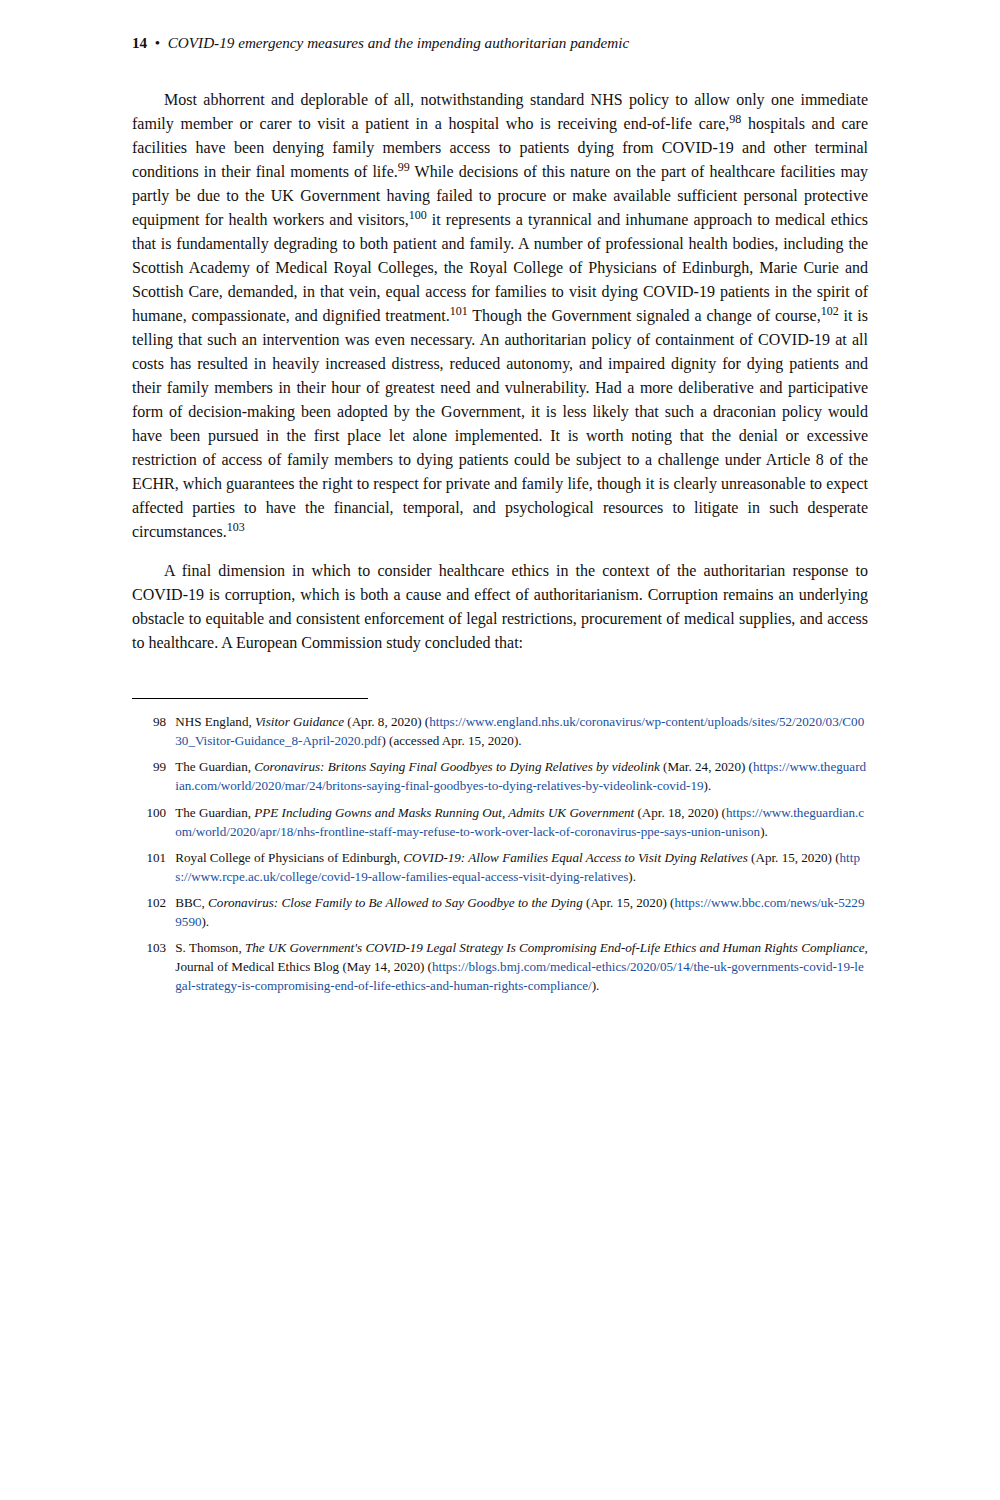14•COVID-19 emergency measures and the impending authoritarian pandemic
Most abhorrent and deplorable of all, notwithstanding standard NHS policy to allow only one immediate family member or carer to visit a patient in a hospital who is receiving end-of-life care,98 hospitals and care facilities have been denying family members access to patients dying from COVID-19 and other terminal conditions in their final moments of life.99 While decisions of this nature on the part of healthcare facilities may partly be due to the UK Government having failed to procure or make available sufficient personal protective equipment for health workers and visitors,100 it represents a tyrannical and inhumane approach to medical ethics that is fundamentally degrading to both patient and family. A number of professional health bodies, including the Scottish Academy of Medical Royal Colleges, the Royal College of Physicians of Edinburgh, Marie Curie and Scottish Care, demanded, in that vein, equal access for families to visit dying COVID-19 patients in the spirit of humane, compassionate, and dignified treatment.101 Though the Government signaled a change of course,102 it is telling that such an intervention was even necessary. An authoritarian policy of containment of COVID-19 at all costs has resulted in heavily increased distress, reduced autonomy, and impaired dignity for dying patients and their family members in their hour of greatest need and vulnerability. Had a more deliberative and participative form of decision-making been adopted by the Government, it is less likely that such a draconian policy would have been pursued in the first place let alone implemented. It is worth noting that the denial or excessive restriction of access of family members to dying patients could be subject to a challenge under Article 8 of the ECHR, which guarantees the right to respect for private and family life, though it is clearly unreasonable to expect affected parties to have the financial, temporal, and psychological resources to litigate in such desperate circumstances.103
A final dimension in which to consider healthcare ethics in the context of the authoritarian response to COVID-19 is corruption, which is both a cause and effect of authoritarianism. Corruption remains an underlying obstacle to equitable and consistent enforcement of legal restrictions, procurement of medical supplies, and access to healthcare. A European Commission study concluded that:
98 NHS England, Visitor Guidance (Apr. 8, 2020) (https://www.england.nhs.uk/coronavirus/wp-content/uploads/sites/52/2020/03/C0030_Visitor-Guidance_8-April-2020.pdf) (accessed Apr. 15, 2020).
99 The Guardian, Coronavirus: Britons Saying Final Goodbyes to Dying Relatives by videolink (Mar. 24, 2020) (https://www.theguardian.com/world/2020/mar/24/britons-saying-final-goodbyes-to-dying-relatives-by-videolink-covid-19).
100 The Guardian, PPE Including Gowns and Masks Running Out, Admits UK Government (Apr. 18, 2020) (https://www.theguardian.com/world/2020/apr/18/nhs-frontline-staff-may-refuse-to-work-over-lack-of-coronavirus-ppe-says-union-unison).
101 Royal College of Physicians of Edinburgh, COVID-19: Allow Families Equal Access to Visit Dying Relatives (Apr. 15, 2020) (https://www.rcpe.ac.uk/college/covid-19-allow-families-equal-access-visit-dying-relatives).
102 BBC, Coronavirus: Close Family to Be Allowed to Say Goodbye to the Dying (Apr. 15, 2020) (https://www.bbc.com/news/uk-52299590).
103 S. Thomson, The UK Government's COVID-19 Legal Strategy Is Compromising End-of-Life Ethics and Human Rights Compliance, Journal of Medical Ethics Blog (May 14, 2020) (https://blogs.bmj.com/medical-ethics/2020/05/14/the-uk-governments-covid-19-legal-strategy-is-compromising-end-of-life-ethics-and-human-rights-compliance/).